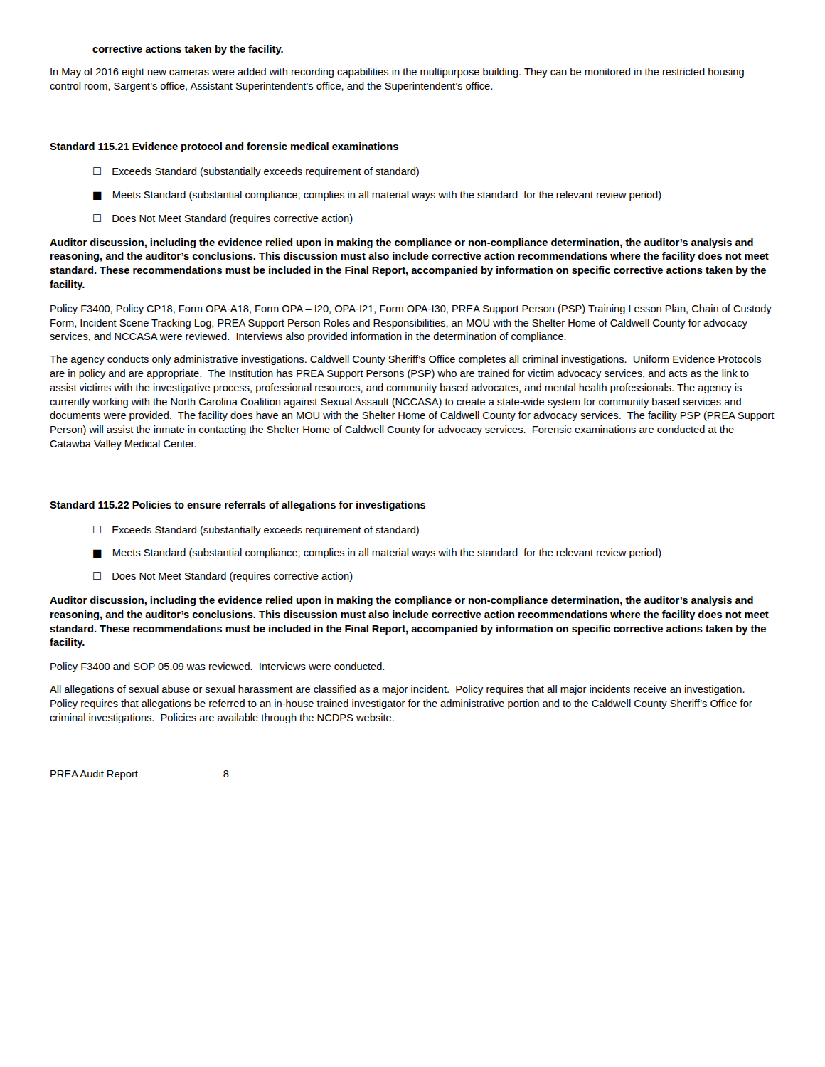corrective actions taken by the facility.
In May of 2016 eight new cameras were added with recording capabilities in the multipurpose building. They can be monitored in the restricted housing control room, Sargent’s office, Assistant Superintendent’s office, and the Superintendent’s office.
Standard 115.21 Evidence protocol and forensic medical examinations
☐Exceeds Standard (substantially exceeds requirement of standard)
■Meets Standard (substantial compliance; complies in all material ways with the standard for the relevant review period)
☐Does Not Meet Standard (requires corrective action)
Auditor discussion, including the evidence relied upon in making the compliance or non-compliance determination, the auditor’s analysis and reasoning, and the auditor’s conclusions. This discussion must also include corrective action recommendations where the facility does not meet standard. These recommendations must be included in the Final Report, accompanied by information on specific corrective actions taken by the facility.
Policy F3400, Policy CP18, Form OPA-A18, Form OPA – I20, OPA-I21, Form OPA-I30, PREA Support Person (PSP) Training Lesson Plan, Chain of Custody Form, Incident Scene Tracking Log, PREA Support Person Roles and Responsibilities, an MOU with the Shelter Home of Caldwell County for advocacy services, and NCCASA were reviewed. Interviews also provided information in the determination of compliance.
The agency conducts only administrative investigations. Caldwell County Sheriff’s Office completes all criminal investigations. Uniform Evidence Protocols are in policy and are appropriate. The Institution has PREA Support Persons (PSP) who are trained for victim advocacy services, and acts as the link to assist victims with the investigative process, professional resources, and community based advocates, and mental health professionals. The agency is currently working with the North Carolina Coalition against Sexual Assault (NCCASA) to create a state-wide system for community based services and documents were provided. The facility does have an MOU with the Shelter Home of Caldwell County for advocacy services. The facility PSP (PREA Support Person) will assist the inmate in contacting the Shelter Home of Caldwell County for advocacy services. Forensic examinations are conducted at the Catawba Valley Medical Center.
Standard 115.22 Policies to ensure referrals of allegations for investigations
☐Exceeds Standard (substantially exceeds requirement of standard)
■Meets Standard (substantial compliance; complies in all material ways with the standard for the relevant review period)
☐Does Not Meet Standard (requires corrective action)
Auditor discussion, including the evidence relied upon in making the compliance or non-compliance determination, the auditor’s analysis and reasoning, and the auditor’s conclusions. This discussion must also include corrective action recommendations where the facility does not meet standard. These recommendations must be included in the Final Report, accompanied by information on specific corrective actions taken by the facility.
Policy F3400 and SOP 05.09 was reviewed. Interviews were conducted.
All allegations of sexual abuse or sexual harassment are classified as a major incident. Policy requires that all major incidents receive an investigation. Policy requires that allegations be referred to an in-house trained investigator for the administrative portion and to the Caldwell County Sheriff’s Office for criminal investigations. Policies are available through the NCDPS website.
PREA Audit Report8